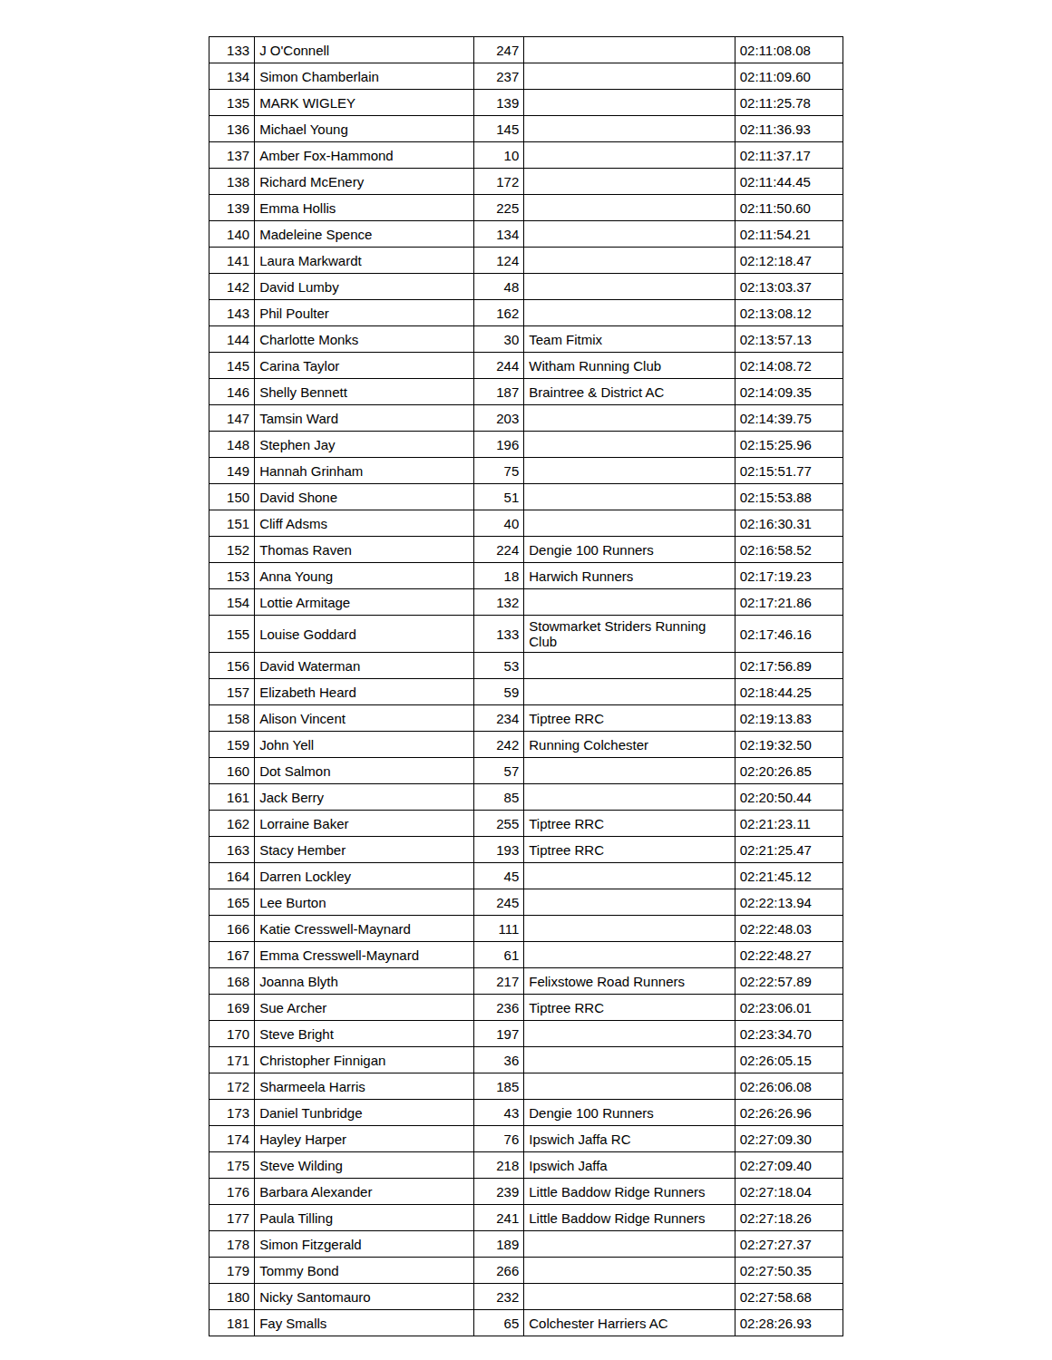| 133 | J O'Connell | 247 | | 02:11:08.08 |
| 134 | Simon Chamberlain | 237 | | 02:11:09.60 |
| 135 | MARK WIGLEY | 139 | | 02:11:25.78 |
| 136 | Michael Young | 145 | | 02:11:36.93 |
| 137 | Amber Fox-Hammond | 10 | | 02:11:37.17 |
| 138 | Richard McEnery | 172 | | 02:11:44.45 |
| 139 | Emma Hollis | 225 | | 02:11:50.60 |
| 140 | Madeleine Spence | 134 | | 02:11:54.21 |
| 141 | Laura Markwardt | 124 | | 02:12:18.47 |
| 142 | David Lumby | 48 | | 02:13:03.37 |
| 143 | Phil Poulter | 162 | | 02:13:08.12 |
| 144 | Charlotte Monks | 30 | Team Fitmix | 02:13:57.13 |
| 145 | Carina Taylor | 244 | Witham Running Club | 02:14:08.72 |
| 146 | Shelly Bennett | 187 | Braintree & District AC | 02:14:09.35 |
| 147 | Tamsin Ward | 203 | | 02:14:39.75 |
| 148 | Stephen Jay | 196 | | 02:15:25.96 |
| 149 | Hannah Grinham | 75 | | 02:15:51.77 |
| 150 | David Shone | 51 | | 02:15:53.88 |
| 151 | Cliff Adsms | 40 | | 02:16:30.31 |
| 152 | Thomas Raven | 224 | Dengie 100 Runners | 02:16:58.52 |
| 153 | Anna Young | 18 | Harwich Runners | 02:17:19.23 |
| 154 | Lottie Armitage | 132 | | 02:17:21.86 |
| 155 | Louise Goddard | 133 | Stowmarket Striders Running Club | 02:17:46.16 |
| 156 | David Waterman | 53 | | 02:17:56.89 |
| 157 | Elizabeth Heard | 59 | | 02:18:44.25 |
| 158 | Alison Vincent | 234 | Tiptree RRC | 02:19:13.83 |
| 159 | John Yell | 242 | Running Colchester | 02:19:32.50 |
| 160 | Dot Salmon | 57 | | 02:20:26.85 |
| 161 | Jack Berry | 85 | | 02:20:50.44 |
| 162 | Lorraine Baker | 255 | Tiptree RRC | 02:21:23.11 |
| 163 | Stacy Hember | 193 | Tiptree RRC | 02:21:25.47 |
| 164 | Darren Lockley | 45 | | 02:21:45.12 |
| 165 | Lee Burton | 245 | | 02:22:13.94 |
| 166 | Katie Cresswell-Maynard | 111 | | 02:22:48.03 |
| 167 | Emma Cresswell-Maynard | 61 | | 02:22:48.27 |
| 168 | Joanna Blyth | 217 | Felixstowe Road Runners | 02:22:57.89 |
| 169 | Sue Archer | 236 | Tiptree RRC | 02:23:06.01 |
| 170 | Steve Bright | 197 | | 02:23:34.70 |
| 171 | Christopher Finnigan | 36 | | 02:26:05.15 |
| 172 | Sharmeela Harris | 185 | | 02:26:06.08 |
| 173 | Daniel Tunbridge | 43 | Dengie 100 Runners | 02:26:26.96 |
| 174 | Hayley Harper | 76 | Ipswich Jaffa RC | 02:27:09.30 |
| 175 | Steve Wilding | 218 | Ipswich Jaffa | 02:27:09.40 |
| 176 | Barbara Alexander | 239 | Little Baddow Ridge Runners | 02:27:18.04 |
| 177 | Paula Tilling | 241 | Little Baddow Ridge Runners | 02:27:18.26 |
| 178 | Simon Fitzgerald | 189 | | 02:27:27.37 |
| 179 | Tommy Bond | 266 | | 02:27:50.35 |
| 180 | Nicky Santomauro | 232 | | 02:27:58.68 |
| 181 | Fay Smalls | 65 | Colchester Harriers AC | 02:28:26.93 |